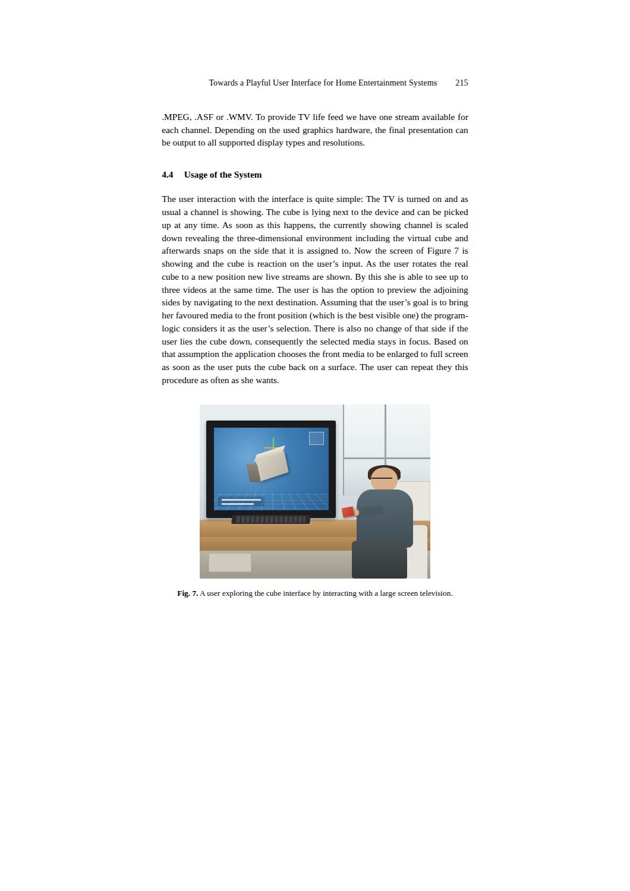Towards a Playful User Interface for Home Entertainment Systems215
.MPEG, .ASF or .WMV. To provide TV life feed we have one stream available for each channel. Depending on the used graphics hardware, the final presentation can be output to all supported display types and resolutions.
4.4 Usage of the System
The user interaction with the interface is quite simple: The TV is turned on and as usual a channel is showing. The cube is lying next to the device and can be picked up at any time. As soon as this happens, the currently showing channel is scaled down revealing the three-dimensional environment including the virtual cube and afterwards snaps on the side that it is assigned to. Now the screen of Figure 7 is showing and the cube is reaction on the user’s input. As the user rotates the real cube to a new position new live streams are shown. By this she is able to see up to three videos at the same time. The user is has the option to preview the adjoining sides by navigating to the next destination. Assuming that the user’s goal is to bring her favoured media to the front position (which is the best visible one) the program-logic considers it as the user’s selection. There is also no change of that side if the user lies the cube down, consequently the selected media stays in focus. Based on that assumption the application chooses the front media to be enlarged to full screen as soon as the user puts the cube back on a surface. The user can repeat they this procedure as often as she wants.
Fig. 7. A user exploring the cube interface by interacting with a large screen television.